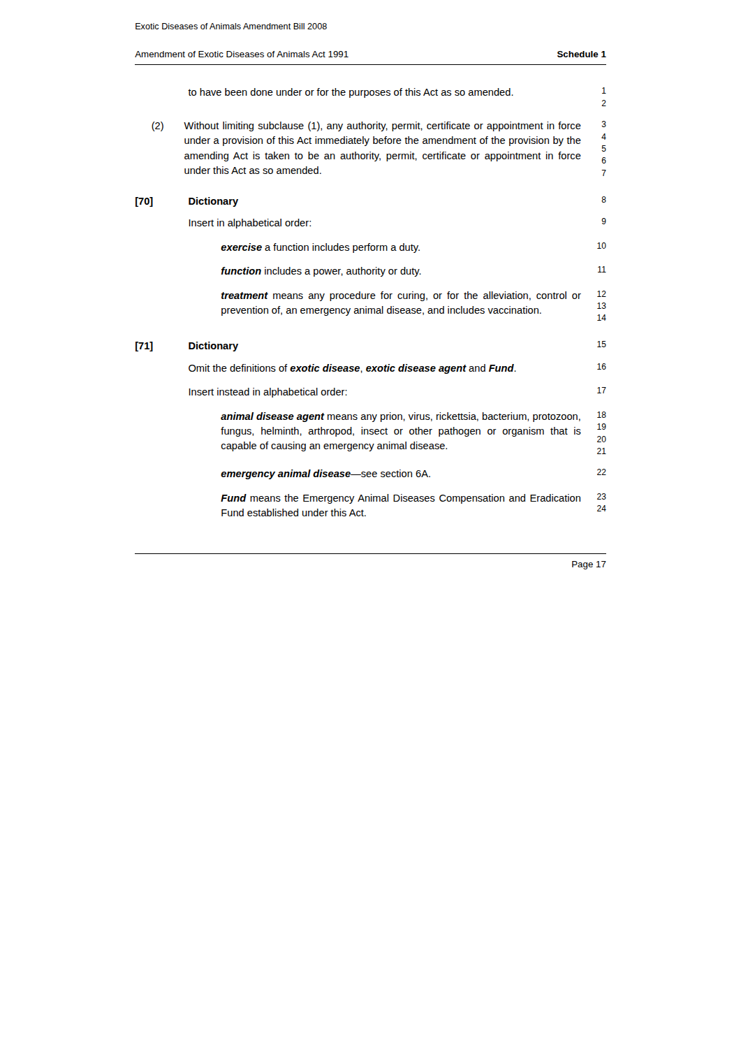Exotic Diseases of Animals Amendment Bill 2008
Amendment of Exotic Diseases of Animals Act 1991
Schedule 1
to have been done under or for the purposes of this Act as so amended.
1 2
(2)
Without limiting subclause (1), any authority, permit, certificate or appointment in force under a provision of this Act immediately before the amendment of the provision by the amending Act is taken to be an authority, permit, certificate or appointment in force under this Act as so amended.
3 4 5 6 7
[70]
Dictionary
8
Insert in alphabetical order:
9
exercise a function includes perform a duty.
10
function includes a power, authority or duty.
11
treatment means any procedure for curing, or for the alleviation, control or prevention of, an emergency animal disease, and includes vaccination.
12 13 14
[71]
Dictionary
15
Omit the definitions of exotic disease, exotic disease agent and Fund.
16
Insert instead in alphabetical order:
17
animal disease agent means any prion, virus, rickettsia, bacterium, protozoon, fungus, helminth, arthropod, insect or other pathogen or organism that is capable of causing an emergency animal disease.
18 19 20 21
emergency animal disease—see section 6A.
22
Fund means the Emergency Animal Diseases Compensation and Eradication Fund established under this Act.
23 24
Page 17